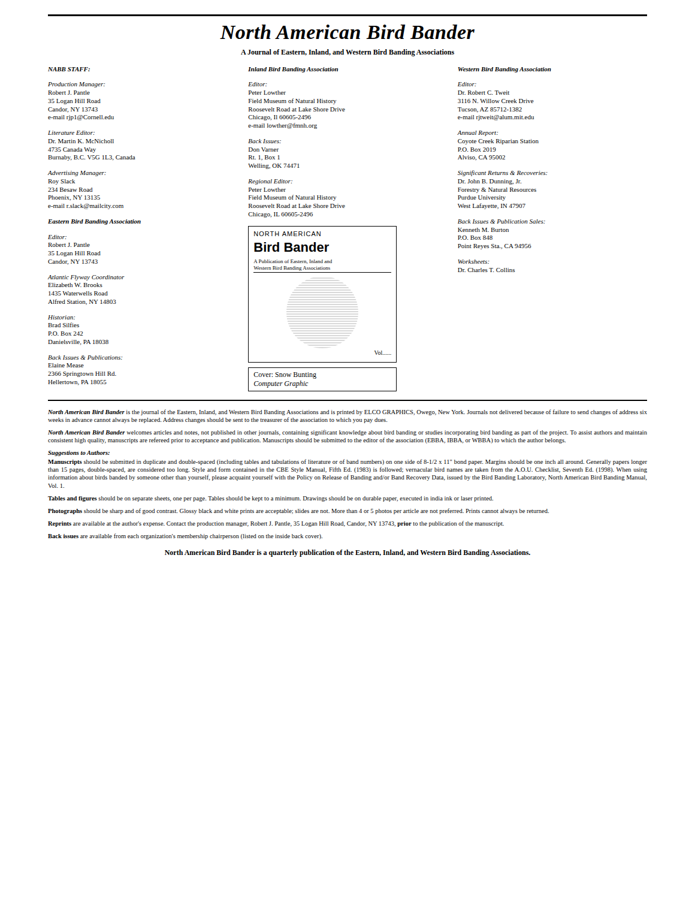North American Bird Bander
A Journal of Eastern, Inland, and Western Bird Banding Associations
NABB STAFF:
Production Manager:
Robert J. Pantle
35 Logan Hill Road
Candor, NY 13743
e-mail rjp1@Cornell.edu
Literature Editor:
Dr. Martin K. McNicholl
4735 Canada Way
Burnaby, B.C. V5G 1L3, Canada
Advertising Manager:
Roy Slack
234 Besaw Road
Phoenix, NY 13135
e-mail r.slack@mailcity.com
Eastern Bird Banding Association
Editor:
Robert J. Pantle
35 Logan Hill Road
Candor, NY 13743
Atlantic Flyway Coordinator
Elizabeth W. Brooks
1435 Waterwells Road
Alfred Station, NY 14803
Historian:
Brad Silfies
P.O. Box 242
Danielsville, PA 18038
Back Issues & Publications:
Elaine Mease
2366 Springtown Hill Rd.
Hellertown, PA 18055
Inland Bird Banding Association
Editor:
Peter Lowther
Field Museum of Natural History
Roosevelt Road at Lake Shore Drive
Chicago, Il 60605-2496
e-mail lowther@fmnh.org
Back Issues:
Don Varner
Rt. 1, Box 1
Welling, OK 74471
Regional Editor:
Peter Lowther
Field Museum of Natural History
Roosevelt Road at Lake Shore Drive
Chicago, IL 60605-2496
NORTH AMERICAN
Bird Bander
A Publication of Eastern, Inland and
Western Bird Banding Associations
Vol......
Cover: Snow Bunting
Computer Graphic
Western Bird Banding Association
Editor:
Dr. Robert C. Tweit
3116 N. Willow Creek Drive
Tucson, AZ 85712-1382
e-mail rjtweit@alum.mit.edu
Annual Report:
Coyote Creek Riparian Station
P.O. Box 2019
Alviso, CA 95002
Significant Returns & Recoveries:
Dr. John B. Dunning, Jr.
Forestry & Natural Resources
Purdue University
West Lafayette, IN 47907
Back Issues & Publication Sales:
Kenneth M. Burton
P.O. Box 848
Point Reyes Sta., CA 94956
Worksheets:
Dr. Charles T. Collins
North American Bird Bander is the journal of the Eastern, Inland, and Western Bird Banding Associations and is printed by ELCO GRAPHICS, Owego, New York. Journals not delivered because of failure to send changes of address six weeks in advance cannot always be replaced. Address changes should be sent to the treasurer of the association to which you pay dues.
North American Bird Bander welcomes articles and notes, not published in other journals, containing significant knowledge about bird banding or studies incorporating bird banding as part of the project. To assist authors and maintain consistent high quality, manuscripts are refereed prior to acceptance and publication. Manuscripts should be submitted to the editor of the association (EBBA, IBBA, or WBBA) to which the author belongs.
Suggestions to Authors:
Manuscripts should be submitted in duplicate and double-spaced (including tables and tabulations of literature or of band numbers) on one side of 8-1/2 x 11" bond paper. Margins should be one inch all around. Generally papers longer than 15 pages, double-spaced, are considered too long. Style and form contained in the CBE Style Manual, Fifth Ed. (1983) is followed; vernacular bird names are taken from the A.O.U. Checklist, Seventh Ed. (1998). When using information about birds banded by someone other than yourself, please acquaint yourself with the Policy on Release of Banding and/or Band Recovery Data, issued by the Bird Banding Laboratory, North American Bird Banding Manual, Vol. 1.
Tables and figures should be on separate sheets, one per page. Tables should be kept to a minimum. Drawings should be on durable paper, executed in india ink or laser printed.
Photographs should be sharp and of good contrast. Glossy black and white prints are acceptable; slides are not. More than 4 or 5 photos per article are not preferred. Prints cannot always be returned.
Reprints are available at the author's expense. Contact the production manager, Robert J. Pantle, 35 Logan Hill Road, Candor, NY 13743, prior to the publication of the manuscript.
Back issues are available from each organization's membership chairperson (listed on the inside back cover).
North American Bird Bander is a quarterly publication of the Eastern, Inland, and Western Bird Banding Associations.